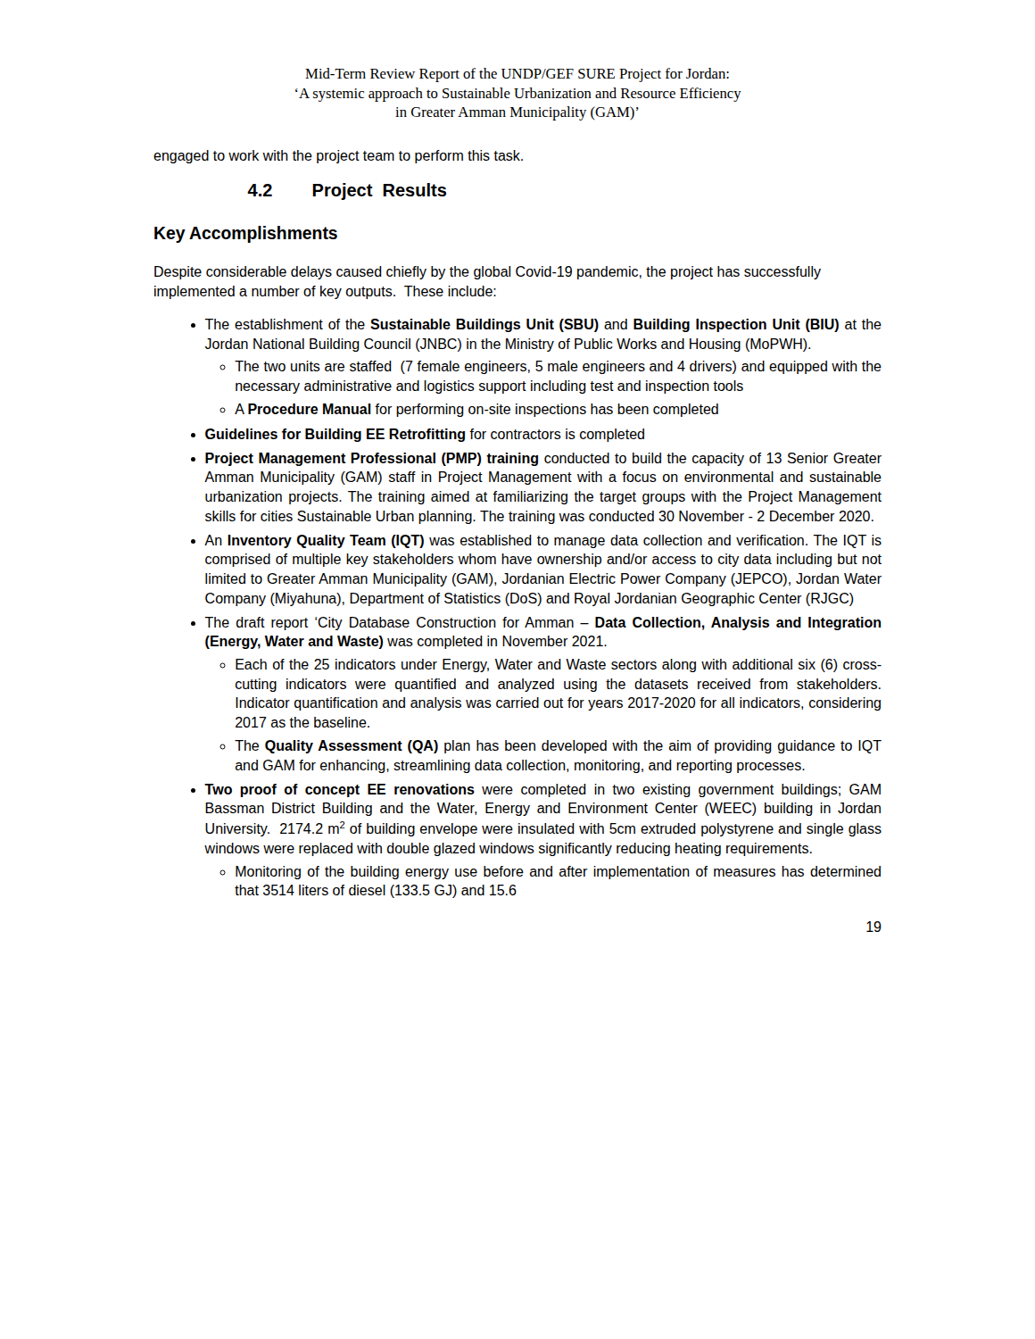Mid-Term Review Report of the UNDP/GEF SURE Project for Jordan: ‘A systemic approach to Sustainable Urbanization and Resource Efficiency in Greater Amman Municipality (GAM)’
engaged to work with the project team to perform this task.
4.2 Project Results
Key Accomplishments
Despite considerable delays caused chiefly by the global Covid-19 pandemic, the project has successfully implemented a number of key outputs. These include:
The establishment of the Sustainable Buildings Unit (SBU) and Building Inspection Unit (BIU) at the Jordan National Building Council (JNBC) in the Ministry of Public Works and Housing (MoPWH).
The two units are staffed (7 female engineers, 5 male engineers and 4 drivers) and equipped with the necessary administrative and logistics support including test and inspection tools
A Procedure Manual for performing on-site inspections has been completed
Guidelines for Building EE Retrofitting for contractors is completed
Project Management Professional (PMP) training conducted to build the capacity of 13 Senior Greater Amman Municipality (GAM) staff in Project Management with a focus on environmental and sustainable urbanization projects. The training aimed at familiarizing the target groups with the Project Management skills for cities Sustainable Urban planning. The training was conducted 30 November - 2 December 2020.
An Inventory Quality Team (IQT) was established to manage data collection and verification. The IQT is comprised of multiple key stakeholders whom have ownership and/or access to city data including but not limited to Greater Amman Municipality (GAM), Jordanian Electric Power Company (JEPCO), Jordan Water Company (Miyahuna), Department of Statistics (DoS) and Royal Jordanian Geographic Center (RJGC)
The draft report ‘City Database Construction for Amman – Data Collection, Analysis and Integration (Energy, Water and Waste) was completed in November 2021.
Each of the 25 indicators under Energy, Water and Waste sectors along with additional six (6) cross-cutting indicators were quantified and analyzed using the datasets received from stakeholders. Indicator quantification and analysis was carried out for years 2017-2020 for all indicators, considering 2017 as the baseline.
The Quality Assessment (QA) plan has been developed with the aim of providing guidance to IQT and GAM for enhancing, streamlining data collection, monitoring, and reporting processes.
Two proof of concept EE renovations were completed in two existing government buildings; GAM Bassman District Building and the Water, Energy and Environment Center (WEEC) building in Jordan University. 2174.2 m2 of building envelope were insulated with 5cm extruded polystyrene and single glass windows were replaced with double glazed windows significantly reducing heating requirements.
Monitoring of the building energy use before and after implementation of measures has determined that 3514 liters of diesel (133.5 GJ) and 15.6
19